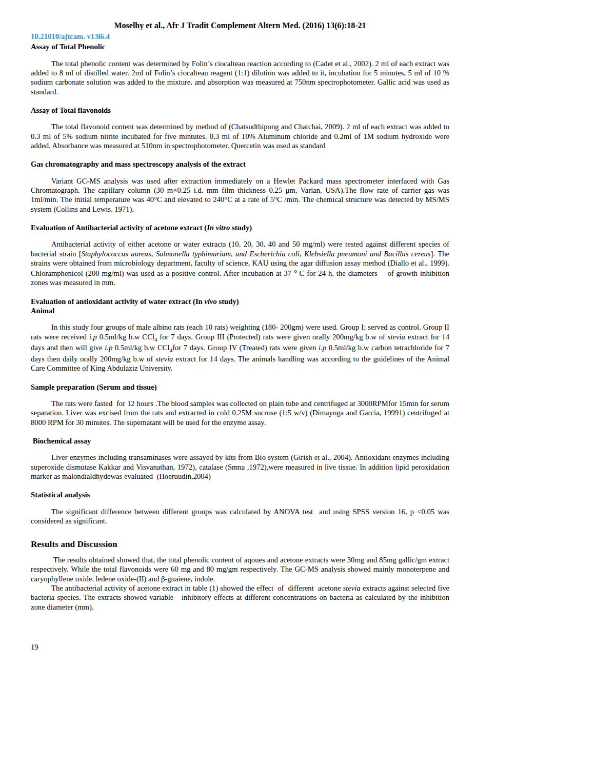Moselhy et al., Afr J Tradit Complement Altern Med. (2016) 13(6):18-21
10.21010/ajtcam. v13i6.4
Assay of Total Phenolic
The total phenolic content was determined by Folin’s ciocalteau reaction according to (Cadet et al., 2002). 2 ml of each extract was added to 8 ml of distilled water. 2ml of Folin’s ciocalteau reagent (1:1) dilution was added to it, incubation for 5 minutes, 5 ml of 10 % sodium carbonate solution was added to the mixture, and absorption was measured at 750nm spectrophotometer. Gallic acid was used as standard.
Assay of Total flavonoids
The total flavonoid content was determined by method of (Chatsudthipong and Chatchai, 2009). 2 ml of each extract was added to 0.3 ml of 5% sodium nitrite incubated for five mintutes. 0.3 ml of 10% Aluminum chloride and 0.2ml of 1M sodium hydroxide were added. Absorbance was measured at 510nm in spectrophotometer. Quercetin was used as standard
Gas chromatography and mass spectroscopy analysis of the extract
Variant GC-MS analysis was used after extraction immediately on a Hewlet Packard mass spectrometer interfaced with Gas Chromatograph. The capillary column (30 m×0.25 i.d. mm film thickness 0.25 μm, Varian, USA).The flow rate of carrier gas was 1ml/min. The initial temperature was 40°C and elevated to 240°C at a rate of 5°C /min. The chemical structure was detected by MS/MS system (Collins and Lewis, 1971).
Evaluation of Antibacterial activity of acetone extract (In vitro study)
Antibacterial activity of either acetone or water extracts (10, 20, 30, 40 and 50 mg/ml) were tested against different species of bacterial strain [Staphylococcus aureus, Salmonella typhimurium, and Escherichia coli, Klebsiella pneumoni and Bacillus cereus]. The strains were obtained from microbiology department, faculty of science, KAU using the agar diffusion assay method (Diallo et al., 1999). Chloramphenicol (200 mg/ml) was used as a positive control. After incubation at 37 o C for 24 h, the diameters of growth inhibition zones was measured in mm.
Evaluation of antioxidant activity of water extract (In vivo study)
Animal
In this study four groups of male albino rats (each 10 rats) weighting (180- 200gm) were used. Group I; served as control. Group II rats were received i.p 0.5ml/kg b.w CCl4 for 7 days. Group III (Protected) rats were given orally 200mg/kg b.w of stevia extract for 14 days and then will give i.p 0.5ml/kg b.w CCl4for 7 days. Group IV (Treated) rats were given i.p 0.5ml/kg b.w carbon tetrachloride for 7 days then daily orally 200mg/kg b.w of stevia extract for 14 days. The animals handling was according to the guidelines of the Animal Care Committee of King Abdulaziz University.
Sample preparation (Serum and tissue)
The rats were fasted for 12 hours .The blood samples was collected on plain tube and centrifuged at 3000RPMfor 15min for serum separation. Liver was excised from the rats and extracted in cold 0.25M sucrose (1:5 w/v) (Dimayuga and Garcia, 19991) centrifuged at 8000 RPM for 30 minutes. The supernatant will be used for the enzyme assay.
Biochemical assay
Liver enzymes including transaminases were assayed by kits from Bio system (Girish et al., 2004). Antioxidant enzymes including superoxide dismutase Kakkar and Visvanathan, 1972), catalase (Smna ,1972),were measured in live tissue. In addition lipid peroxidation marker as malondialdhydewas evaluated (Hoeruudin,2004)
Statistical analysis
The significant difference between different groups was calculated by ANOVA test and using SPSS version 16, p <0.05 was considered as significant.
Results and Discussion
The results obtained showed that, the total phenolic content of aqoues and acetone extracts were 30mg and 85mg gallic/gm extract respectively. While the total flavonoids were 60 mg and 80 mg/gm respectively. The GC-MS analysis showed mainly monoterpene and caryophyllene oxide. ledene oxide-(II) and β-guaiene, indole.
The antibacterial activity of acetone extract in table (1) showed the effect of different acetone stevia extracts against selected five bacteria species. The extracts showed variable inhibitory effects at different concentrations on bacteria as calculated by the inhibition zone diameter (mm).
19